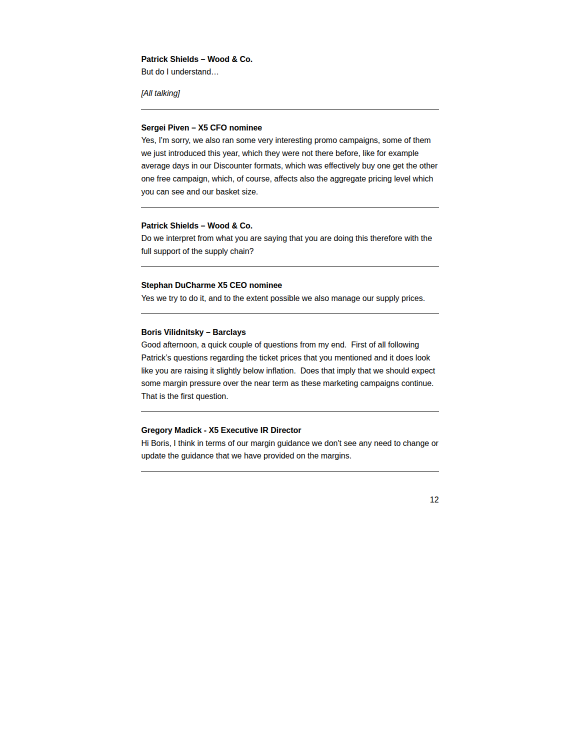Patrick Shields – Wood & Co.
But do I understand…
[All talking]
Sergei Piven – X5 CFO nominee
Yes, I'm sorry, we also ran some very interesting promo campaigns, some of them we just introduced this year, which they were not there before, like for example average days in our Discounter formats, which was effectively buy one get the other one free campaign, which, of course, affects also the aggregate pricing level which you can see and our basket size.
Patrick Shields – Wood & Co.
Do we interpret from what you are saying that you are doing this therefore with the full support of the supply chain?
Stephan DuCharme X5 CEO nominee
Yes we try to do it, and to the extent possible we also manage our supply prices.
Boris Vilidnitsky – Barclays
Good afternoon, a quick couple of questions from my end. First of all following Patrick’s questions regarding the ticket prices that you mentioned and it does look like you are raising it slightly below inflation. Does that imply that we should expect some margin pressure over the near term as these marketing campaigns continue. That is the first question.
Gregory Madick - X5 Executive IR Director
Hi Boris, I think in terms of our margin guidance we don't see any need to change or update the guidance that we have provided on the margins.
12